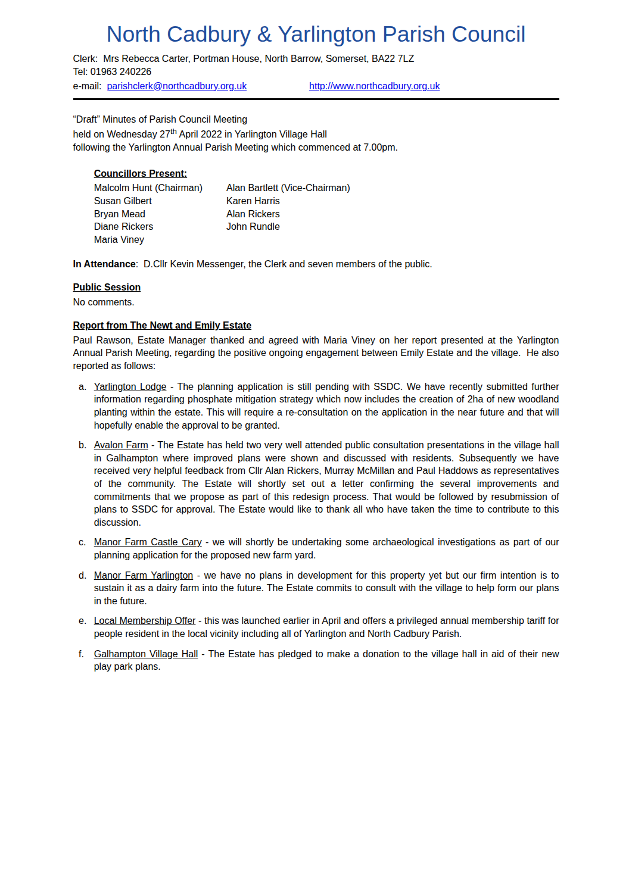North Cadbury & Yarlington Parish Council
Clerk: Mrs Rebecca Carter, Portman House, North Barrow, Somerset, BA22 7LZ
Tel: 01963 240226
e-mail: parishclerk@northcadbury.org.uk http://www.northcadbury.org.uk
“Draft” Minutes of Parish Council Meeting
held on Wednesday 27th April 2022 in Yarlington Village Hall
following the Yarlington Annual Parish Meeting which commenced at 7.00pm.
Councillors Present:
| Malcolm Hunt (Chairman) | Alan Bartlett (Vice-Chairman) |
| Susan Gilbert | Karen Harris |
| Bryan Mead | Alan Rickers |
| Diane Rickers | John Rundle |
| Maria Viney | |
In Attendance: D.Cllr Kevin Messenger, the Clerk and seven members of the public.
Public Session
No comments.
Report from The Newt and Emily Estate
Paul Rawson, Estate Manager thanked and agreed with Maria Viney on her report presented at the Yarlington Annual Parish Meeting, regarding the positive ongoing engagement between Emily Estate and the village. He also reported as follows:
a. Yarlington Lodge - The planning application is still pending with SSDC. We have recently submitted further information regarding phosphate mitigation strategy which now includes the creation of 2ha of new woodland planting within the estate. This will require a re-consultation on the application in the near future and that will hopefully enable the approval to be granted.
b. Avalon Farm - The Estate has held two very well attended public consultation presentations in the village hall in Galhampton where improved plans were shown and discussed with residents. Subsequently we have received very helpful feedback from Cllr Alan Rickers, Murray McMillan and Paul Haddows as representatives of the community. The Estate will shortly set out a letter confirming the several improvements and commitments that we propose as part of this redesign process. That would be followed by resubmission of plans to SSDC for approval. The Estate would like to thank all who have taken the time to contribute to this discussion.
c. Manor Farm Castle Cary - we will shortly be undertaking some archaeological investigations as part of our planning application for the proposed new farm yard.
d. Manor Farm Yarlington - we have no plans in development for this property yet but our firm intention is to sustain it as a dairy farm into the future. The Estate commits to consult with the village to help form our plans in the future.
e. Local Membership Offer - this was launched earlier in April and offers a privileged annual membership tariff for people resident in the local vicinity including all of Yarlington and North Cadbury Parish.
f. Galhampton Village Hall - The Estate has pledged to make a donation to the village hall in aid of their new play park plans.